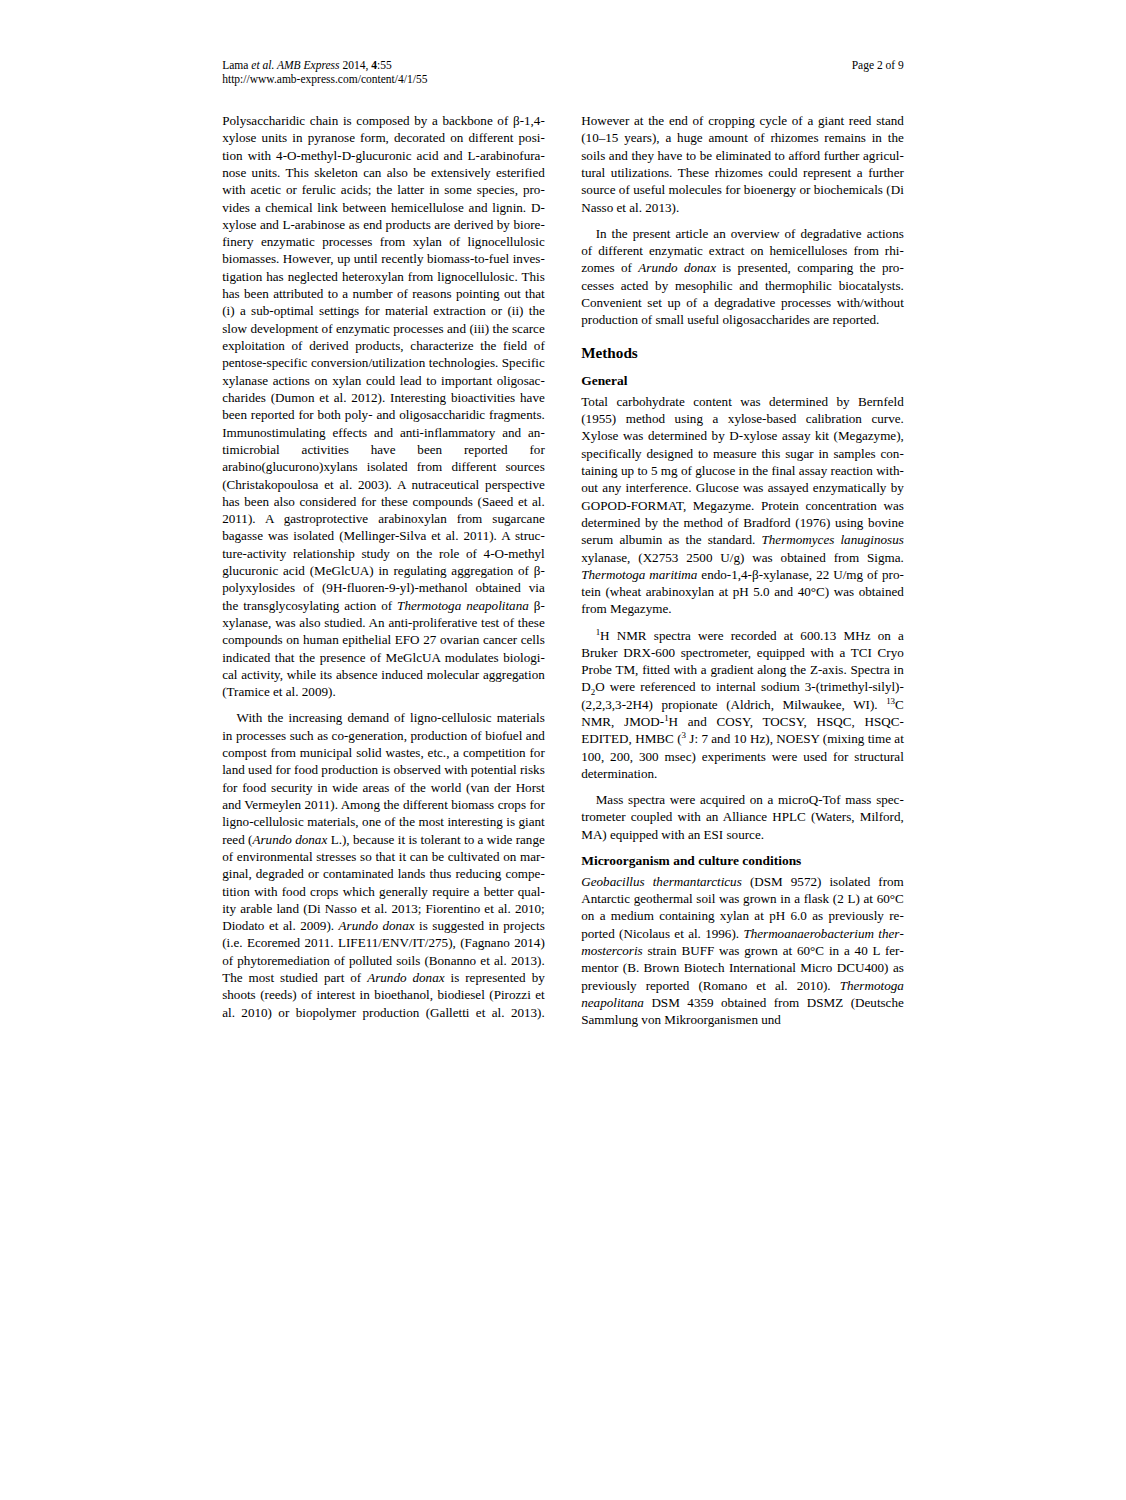Lama et al. AMB Express 2014, 4:55
http://www.amb-express.com/content/4/1/55
Page 2 of 9
Polysaccharidic chain is composed by a backbone of β-1,4-xylose units in pyranose form, decorated on different position with 4-O-methyl-D-glucuronic acid and L-arabinofuranose units. This skeleton can also be extensively esterified with acetic or ferulic acids; the latter in some species, provides a chemical link between hemicellulose and lignin. D-xylose and L-arabinose as end products are derived by biorefinery enzymatic processes from xylan of lignocellulosic biomasses. However, up until recently biomass-to-fuel investigation has neglected heteroxylan from lignocellulosic. This has been attributed to a number of reasons pointing out that (i) a sub-optimal settings for material extraction or (ii) the slow development of enzymatic processes and (iii) the scarce exploitation of derived products, characterize the field of pentose-specific conversion/utilization technologies. Specific xylanase actions on xylan could lead to important oligosaccharides (Dumon et al. 2012). Interesting bioactivities have been reported for both poly- and oligosaccharidic fragments. Immunostimulating effects and anti-inflammatory and antimicrobial activities have been reported for arabino(glucurono)xylans isolated from different sources (Christakopoulosa et al. 2003). A nutraceutical perspective has been also considered for these compounds (Saeed et al. 2011). A gastroprotective arabinoxylan from sugarcane bagasse was isolated (Mellinger-Silva et al. 2011). A structure-activity relationship study on the role of 4-O-methyl glucuronic acid (MeGlcUA) in regulating aggregation of β-polyxylosides of (9H-fluoren-9-yl)-methanol obtained via the transglycosylating action of Thermotoga neapolitana β-xylanase, was also studied. An anti-proliferative test of these compounds on human epithelial EFO 27 ovarian cancer cells indicated that the presence of MeGlcUA modulates biological activity, while its absence induced molecular aggregation (Tramice et al. 2009).
With the increasing demand of ligno-cellulosic materials in processes such as co-generation, production of biofuel and compost from municipal solid wastes, etc., a competition for land used for food production is observed with potential risks for food security in wide areas of the world (van der Horst and Vermeylen 2011). Among the different biomass crops for ligno-cellulosic materials, one of the most interesting is giant reed (Arundo donax L.), because it is tolerant to a wide range of environmental stresses so that it can be cultivated on marginal, degraded or contaminated lands thus reducing competition with food crops which generally require a better quality arable land (Di Nasso et al. 2013; Fiorentino et al. 2010; Diodato et al. 2009). Arundo donax is suggested in projects (i.e. Ecoremed 2011. LIFE11/ENV/IT/275), (Fagnano 2014) of phytoremediation of polluted soils (Bonanno et al. 2013). The most studied part of Arundo donax is represented by shoots (reeds) of interest in bioethanol, biodiesel (Pirozzi et al. 2010) or biopolymer production (Galletti et al. 2013). However at the end of cropping cycle of a giant reed stand (10–15 years), a huge amount of rhizomes remains in the soils and they have to be eliminated to afford further agricultural utilizations. These rhizomes could represent a further source of useful molecules for bioenergy or biochemicals (Di Nasso et al. 2013).
In the present article an overview of degradative actions of different enzymatic extract on hemicelluloses from rhizomes of Arundo donax is presented, comparing the processes acted by mesophilic and thermophilic biocatalysts. Convenient set up of a degradative processes with/without production of small useful oligosaccharides are reported.
Methods
General
Total carbohydrate content was determined by Bernfeld (1955) method using a xylose-based calibration curve. Xylose was determined by D-xylose assay kit (Megazyme), specifically designed to measure this sugar in samples containing up to 5 mg of glucose in the final assay reaction without any interference. Glucose was assayed enzymatically by GOPOD-FORMAT, Megazyme. Protein concentration was determined by the method of Bradford (1976) using bovine serum albumin as the standard. Thermomyces lanuginosus xylanase, (X2753 2500 U/g) was obtained from Sigma. Thermotoga maritima endo-1,4-β-xylanase, 22 U/mg of protein (wheat arabinoxylan at pH 5.0 and 40°C) was obtained from Megazyme.
1H NMR spectra were recorded at 600.13 MHz on a Bruker DRX-600 spectrometer, equipped with a TCI Cryo Probe TM, fitted with a gradient along the Z-axis. Spectra in D2O were referenced to internal sodium 3-(trimethyl-silyl)-(2,2,3,3-2H4) propionate (Aldrich, Milwaukee, WI). 13C NMR, JMOD-1H and COSY, TOCSY, HSQC, HSQC-EDITED, HMBC (3 J: 7 and 10 Hz), NOESY (mixing time at 100, 200, 300 msec) experiments were used for structural determination.
Mass spectra were acquired on a microQ-Tof mass spectrometer coupled with an Alliance HPLC (Waters, Milford, MA) equipped with an ESI source.
Microorganism and culture conditions
Geobacillus thermantarcticus (DSM 9572) isolated from Antarctic geothermal soil was grown in a flask (2 L) at 60°C on a medium containing xylan at pH 6.0 as previously reported (Nicolaus et al. 1996). Thermoanaerobacterium thermostercoris strain BUFF was grown at 60°C in a 40 L fermentor (B. Brown Biotech International Micro DCU400) as previously reported (Romano et al. 2010). Thermotoga neapolitana DSM 4359 obtained from DSMZ (Deutsche Sammlung von Mikroorganismen und